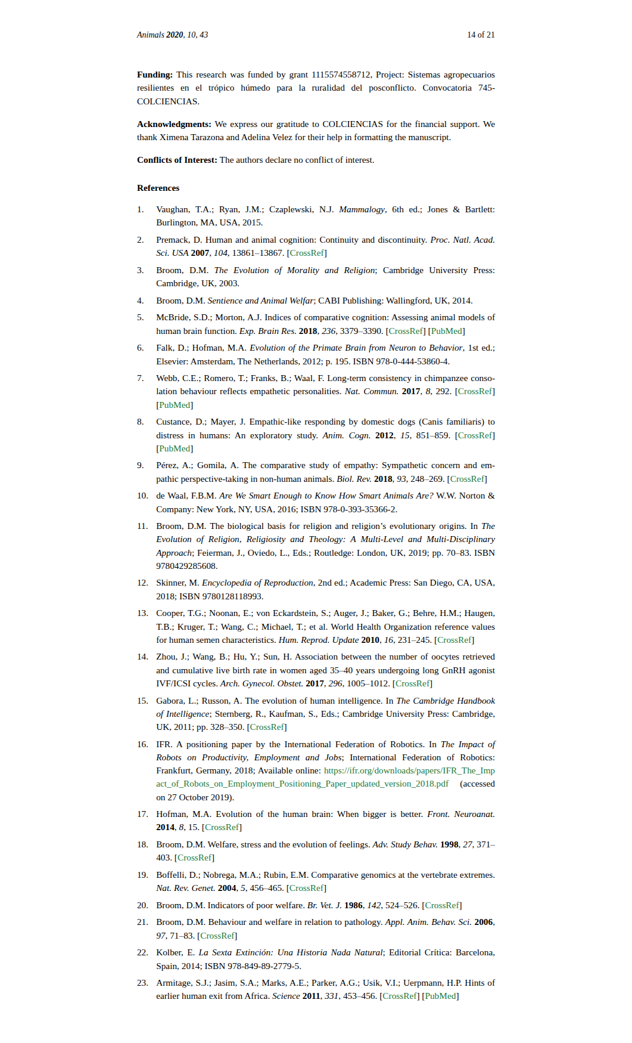Animals 2020, 10, 43 14 of 21
Funding: This research was funded by grant 1115574558712, Project: Sistemas agropecuarios resilientes en el trópico húmedo para la ruralidad del posconflicto. Convocatoria 745- COLCIENCIAS.
Acknowledgments: We express our gratitude to COLCIENCIAS for the financial support. We thank Ximena Tarazona and Adelina Velez for their help in formatting the manuscript.
Conflicts of Interest: The authors declare no conflict of interest.
References
Vaughan, T.A.; Ryan, J.M.; Czaplewski, N.J. Mammalogy, 6th ed.; Jones & Bartlett: Burlington, MA, USA, 2015.
Premack, D. Human and animal cognition: Continuity and discontinuity. Proc. Natl. Acad. Sci. USA 2007, 104, 13861–13867. [CrossRef]
Broom, D.M. The Evolution of Morality and Religion; Cambridge University Press: Cambridge, UK, 2003.
Broom, D.M. Sentience and Animal Welfar; CABI Publishing: Wallingford, UK, 2014.
McBride, S.D.; Morton, A.J. Indices of comparative cognition: Assessing animal models of human brain function. Exp. Brain Res. 2018, 236, 3379–3390. [CrossRef] [PubMed]
Falk, D.; Hofman, M.A. Evolution of the Primate Brain from Neuron to Behavior, 1st ed.; Elsevier: Amsterdam, The Netherlands, 2012; p. 195. ISBN 978-0-444-53860-4.
Webb, C.E.; Romero, T.; Franks, B.; Waal, F. Long-term consistency in chimpanzee consolation behaviour reflects empathetic personalities. Nat. Commun. 2017, 8, 292. [CrossRef] [PubMed]
Custance, D.; Mayer, J. Empathic-like responding by domestic dogs (Canis familiaris) to distress in humans: An exploratory study. Anim. Cogn. 2012, 15, 851–859. [CrossRef] [PubMed]
Pérez, A.; Gomila, A. The comparative study of empathy: Sympathetic concern and empathic perspective-taking in non-human animals. Biol. Rev. 2018, 93, 248–269. [CrossRef]
de Waal, F.B.M. Are We Smart Enough to Know How Smart Animals Are? W.W. Norton & Company: New York, NY, USA, 2016; ISBN 978-0-393-35366-2.
Broom, D.M. The biological basis for religion and religion’s evolutionary origins. In The Evolution of Religion, Religiosity and Theology: A Multi-Level and Multi-Disciplinary Approach; Feierman, J., Oviedo, L., Eds.; Routledge: London, UK, 2019; pp. 70–83. ISBN 9780429285608.
Skinner, M. Encyclopedia of Reproduction, 2nd ed.; Academic Press: San Diego, CA, USA, 2018; ISBN 9780128118993.
Cooper, T.G.; Noonan, E.; von Eckardstein, S.; Auger, J.; Baker, G.; Behre, H.M.; Haugen, T.B.; Kruger, T.; Wang, C.; Michael, T.; et al. World Health Organization reference values for human semen characteristics. Hum. Reprod. Update 2010, 16, 231–245. [CrossRef]
Zhou, J.; Wang, B.; Hu, Y.; Sun, H. Association between the number of oocytes retrieved and cumulative live birth rate in women aged 35–40 years undergoing long GnRH agonist IVF/ICSI cycles. Arch. Gynecol. Obstet. 2017, 296, 1005–1012. [CrossRef]
Gabora, L.; Russon, A. The evolution of human intelligence. In The Cambridge Handbook of Intelligence; Sternberg, R., Kaufman, S., Eds.; Cambridge University Press: Cambridge, UK, 2011; pp. 328–350. [CrossRef]
IFR. A positioning paper by the International Federation of Robotics. In The Impact of Robots on Productivity, Employment and Jobs; International Federation of Robotics: Frankfurt, Germany, 2018; Available online: https://ifr.org/downloads/papers/IFR_The_Impact_of_Robots_on_Employment_Positioning_Paper_updated_version_2018.pdf (accessed on 27 October 2019).
Hofman, M.A. Evolution of the human brain: When bigger is better. Front. Neuroanat. 2014, 8, 15. [CrossRef]
Broom, D.M. Welfare, stress and the evolution of feelings. Adv. Study Behav. 1998, 27, 371–403. [CrossRef]
Boffelli, D.; Nobrega, M.A.; Rubin, E.M. Comparative genomics at the vertebrate extremes. Nat. Rev. Genet. 2004, 5, 456–465. [CrossRef]
Broom, D.M. Indicators of poor welfare. Br. Vet. J. 1986, 142, 524–526. [CrossRef]
Broom, D.M. Behaviour and welfare in relation to pathology. Appl. Anim. Behav. Sci. 2006, 97, 71–83. [CrossRef]
Kolber, E. La Sexta Extinción: Una Historia Nada Natural; Editorial Crítica: Barcelona, Spain, 2014; ISBN 978-849-89-2779-5.
Armitage, S.J.; Jasim, S.A.; Marks, A.E.; Parker, A.G.; Usik, V.I.; Uerpmann, H.P. Hints of earlier human exit from Africa. Science 2011, 331, 453–456. [CrossRef] [PubMed]